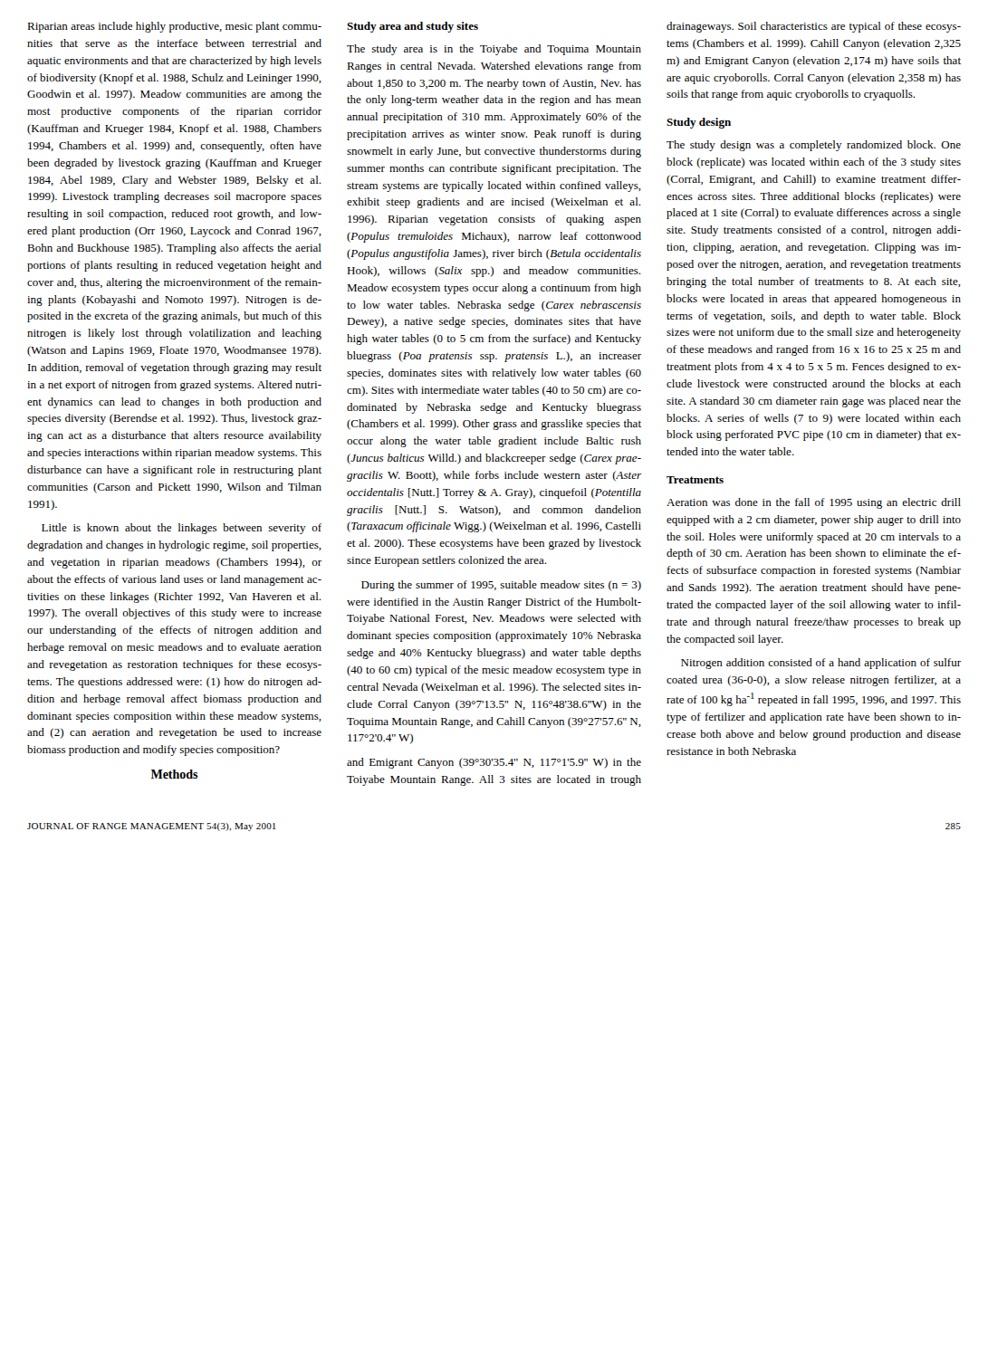Riparian areas include highly productive, mesic plant communities that serve as the interface between terrestrial and aquatic environments and that are characterized by high levels of biodiversity (Knopf et al. 1988, Schulz and Leininger 1990, Goodwin et al. 1997). Meadow communities are among the most productive components of the riparian corridor (Kauffman and Krueger 1984, Knopf et al. 1988, Chambers 1994, Chambers et al. 1999) and, consequently, often have been degraded by livestock grazing (Kauffman and Krueger 1984, Abel 1989, Clary and Webster 1989, Belsky et al. 1999). Livestock trampling decreases soil macropore spaces resulting in soil compaction, reduced root growth, and lowered plant production (Orr 1960, Laycock and Conrad 1967, Bohn and Buckhouse 1985). Trampling also affects the aerial portions of plants resulting in reduced vegetation height and cover and, thus, altering the microenvironment of the remaining plants (Kobayashi and Nomoto 1997). Nitrogen is deposited in the excreta of the grazing animals, but much of this nitrogen is likely lost through volatilization and leaching (Watson and Lapins 1969, Floate 1970, Woodmansee 1978). In addition, removal of vegetation through grazing may result in a net export of nitrogen from grazed systems. Altered nutrient dynamics can lead to changes in both production and species diversity (Berendse et al. 1992). Thus, livestock grazing can act as a disturbance that alters resource availability and species interactions within riparian meadow systems. This disturbance can have a significant role in restructuring plant communities (Carson and Pickett 1990, Wilson and Tilman 1991).
Little is known about the linkages between severity of degradation and changes in hydrologic regime, soil properties, and vegetation in riparian meadows (Chambers 1994), or about the effects of various land uses or land management activities on these linkages (Richter 1992, Van Haveren et al. 1997). The overall objectives of this study were to increase our understanding of the effects of nitrogen addition and herbage removal on mesic meadows and to evaluate aeration and revegetation as restoration techniques for these ecosystems. The questions addressed were: (1) how do nitrogen addition and herbage removal affect biomass production and dominant species composition within these meadow systems, and (2) can aeration and revegetation be used to increase biomass production and modify species composition?
Methods
Study area and study sites
The study area is in the Toiyabe and Toquima Mountain Ranges in central Nevada. Watershed elevations range from about 1,850 to 3,200 m. The nearby town of Austin, Nev. has the only long-term weather data in the region and has mean annual precipitation of 310 mm. Approximately 60% of the precipitation arrives as winter snow. Peak runoff is during snowmelt in early June, but convective thunderstorms during summer months can contribute significant precipitation. The stream systems are typically located within confined valleys, exhibit steep gradients and are incised (Weixelman et al. 1996). Riparian vegetation consists of quaking aspen (Populus tremuloides Michaux), narrow leaf cottonwood (Populus angustifolia James), river birch (Betula occidentalis Hook), willows (Salix spp.) and meadow communities. Meadow ecosystem types occur along a continuum from high to low water tables. Nebraska sedge (Carex nebrascensis Dewey), a native sedge species, dominates sites that have high water tables (0 to 5 cm from the surface) and Kentucky bluegrass (Poa pratensis ssp. pratensis L.), an increaser species, dominates sites with relatively low water tables (60 cm). Sites with intermediate water tables (40 to 50 cm) are co-dominated by Nebraska sedge and Kentucky bluegrass (Chambers et al. 1999). Other grass and grasslike species that occur along the water table gradient include Baltic rush (Juncus balticus Willd.) and blackcreeper sedge (Carex praegracilis W. Boott), while forbs include western aster (Aster occidentalis [Nutt.] Torrey & A. Gray), cinquefoil (Potentilla gracilis [Nutt.] S. Watson), and common dandelion (Taraxacum officinale Wigg.) (Weixelman et al. 1996, Castelli et al. 2000). These ecosystems have been grazed by livestock since European settlers colonized the area.
During the summer of 1995, suitable meadow sites (n = 3) were identified in the Austin Ranger District of the Humbolt-Toiyabe National Forest, Nev. Meadows were selected with dominant species composition (approximately 10% Nebraska sedge and 40% Kentucky bluegrass) and water table depths (40 to 60 cm) typical of the mesic meadow ecosystem type in central Nevada (Weixelman et al. 1996). The selected sites include Corral Canyon (39°7'13.5'' N, 116°48'38.6''W) in the Toquima Mountain Range, and Cahill Canyon (39°27'57.6'' N, 117°2'0.4'' W)
and Emigrant Canyon (39°30'35.4'' N, 117°1'5.9'' W) in the Toiyabe Mountain Range. All 3 sites are located in trough drainageways. Soil characteristics are typical of these ecosystems (Chambers et al. 1999). Cahill Canyon (elevation 2,325 m) and Emigrant Canyon (elevation 2,174 m) have soils that are aquic cryoborolls. Corral Canyon (elevation 2,358 m) has soils that range from aquic cryoborolls to cryaquolls.
Study design
The study design was a completely randomized block. One block (replicate) was located within each of the 3 study sites (Corral, Emigrant, and Cahill) to examine treatment differences across sites. Three additional blocks (replicates) were placed at 1 site (Corral) to evaluate differences across a single site. Study treatments consisted of a control, nitrogen addition, clipping, aeration, and revegetation. Clipping was imposed over the nitrogen, aeration, and revegetation treatments bringing the total number of treatments to 8. At each site, blocks were located in areas that appeared homogeneous in terms of vegetation, soils, and depth to water table. Block sizes were not uniform due to the small size and heterogeneity of these meadows and ranged from 16 x 16 to 25 x 25 m and treatment plots from 4 x 4 to 5 x 5 m. Fences designed to exclude livestock were constructed around the blocks at each site. A standard 30 cm diameter rain gage was placed near the blocks. A series of wells (7 to 9) were located within each block using perforated PVC pipe (10 cm in diameter) that extended into the water table.
Treatments
Aeration was done in the fall of 1995 using an electric drill equipped with a 2 cm diameter, power ship auger to drill into the soil. Holes were uniformly spaced at 20 cm intervals to a depth of 30 cm. Aeration has been shown to eliminate the effects of subsurface compaction in forested systems (Nambiar and Sands 1992). The aeration treatment should have penetrated the compacted layer of the soil allowing water to infiltrate and through natural freeze/thaw processes to break up the compacted soil layer.
Nitrogen addition consisted of a hand application of sulfur coated urea (36-0-0), a slow release nitrogen fertilizer, at a rate of 100 kg ha-1 repeated in fall 1995, 1996, and 1997. This type of fertilizer and application rate have been shown to increase both above and below ground production and disease resistance in both Nebraska
JOURNAL OF RANGE MANAGEMENT 54(3), May 2001
285